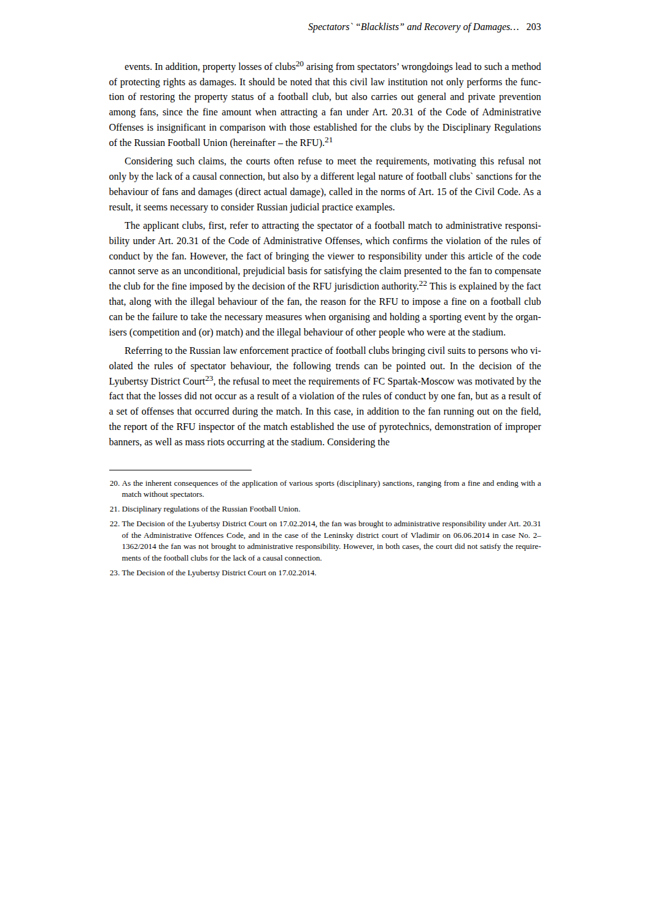Spectators` “Blacklists” and Recovery of Damages…203
events. In addition, property losses of clubs20 arising from spectators’ wrongdoings lead to such a method of protecting rights as damages. It should be noted that this civil law institution not only performs the function of restoring the property status of a football club, but also carries out general and private prevention among fans, since the fine amount when attracting a fan under Art. 20.31 of the Code of Administrative Offenses is insignificant in comparison with those established for the clubs by the Disciplinary Regulations of the Russian Football Union (hereinafter – the RFU).21
Considering such claims, the courts often refuse to meet the requirements, motivating this refusal not only by the lack of a causal connection, but also by a different legal nature of football clubs` sanctions for the behaviour of fans and damages (direct actual damage), called in the norms of Art. 15 of the Civil Code. As a result, it seems necessary to consider Russian judicial practice examples.
The applicant clubs, first, refer to attracting the spectator of a football match to administrative responsibility under Art. 20.31 of the Code of Administrative Offenses, which confirms the violation of the rules of conduct by the fan. However, the fact of bringing the viewer to responsibility under this article of the code cannot serve as an unconditional, prejudicial basis for satisfying the claim presented to the fan to compensate the club for the fine imposed by the decision of the RFU jurisdiction authority.22 This is explained by the fact that, along with the illegal behaviour of the fan, the reason for the RFU to impose a fine on a football club can be the failure to take the necessary measures when organising and holding a sporting event by the organisers (competition and (or) match) and the illegal behaviour of other people who were at the stadium.
Referring to the Russian law enforcement practice of football clubs bringing civil suits to persons who violated the rules of spectator behaviour, the following trends can be pointed out. In the decision of the Lyubertsy District Court23, the refusal to meet the requirements of FC Spartak-Moscow was motivated by the fact that the losses did not occur as a result of a violation of the rules of conduct by one fan, but as a result of a set of offenses that occurred during the match. In this case, in addition to the fan running out on the field, the report of the RFU inspector of the match established the use of pyrotechnics, demonstration of improper banners, as well as mass riots occurring at the stadium. Considering the
As the inherent consequences of the application of various sports (disciplinary) sanctions, ranging from a fine and ending with a match without spectators.
Disciplinary regulations of the Russian Football Union.
The Decision of the Lyubertsy District Court on 17.02.2014, the fan was brought to administrative responsibility under Art. 20.31 of the Administrative Offences Code, and in the case of the Leninsky district court of Vladimir on 06.06.2014 in case No. 2–1362/2014 the fan was not brought to administrative responsibility. However, in both cases, the court did not satisfy the requirements of the football clubs for the lack of a causal connection.
The Decision of the Lyubertsy District Court on 17.02.2014.